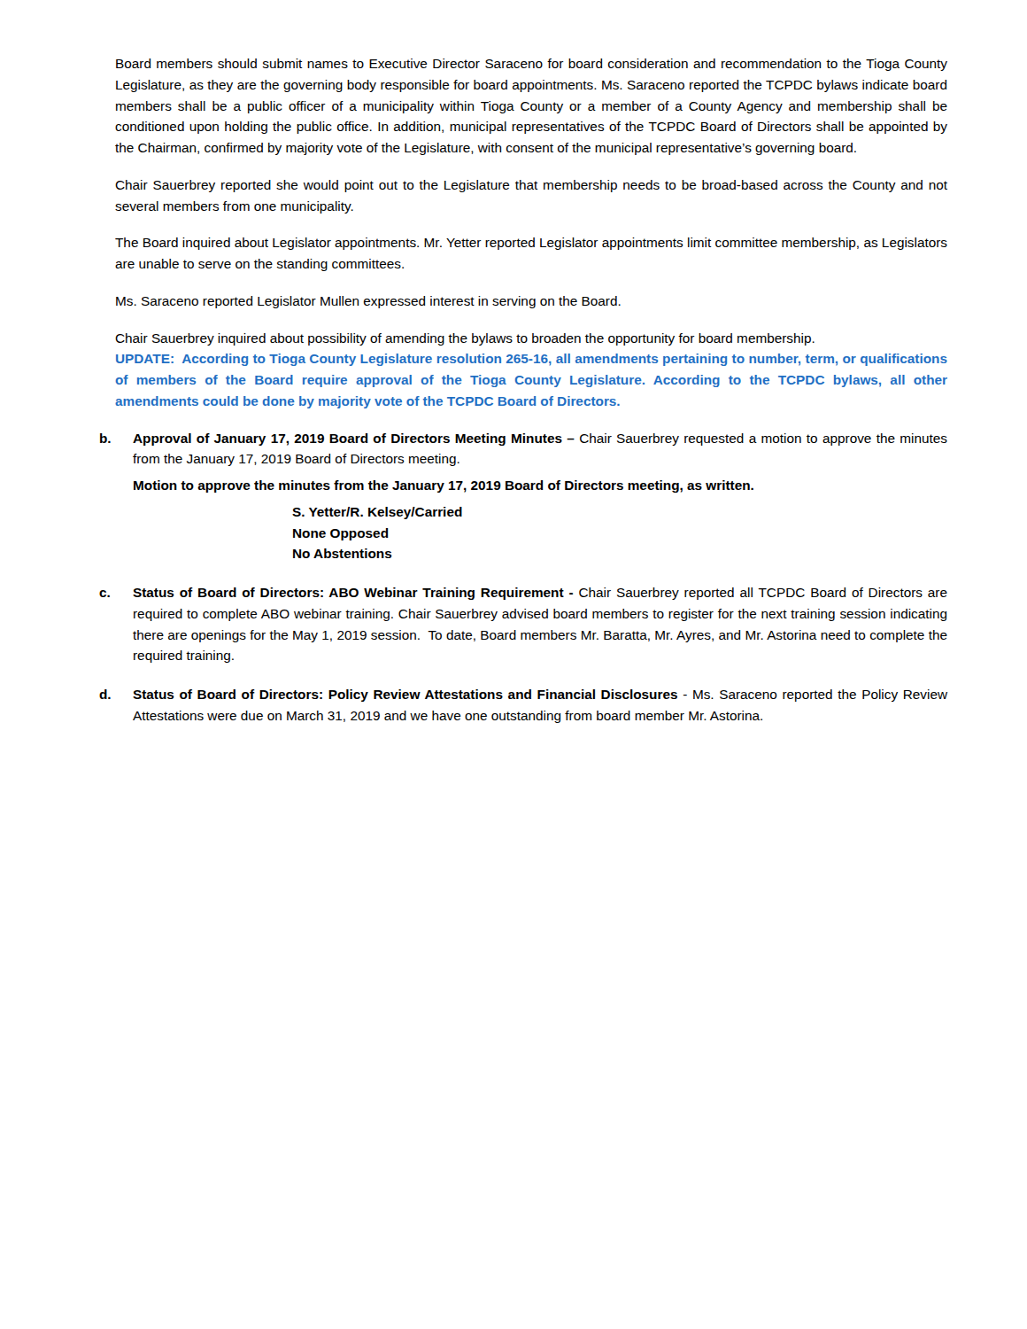Board members should submit names to Executive Director Saraceno for board consideration and recommendation to the Tioga County Legislature, as they are the governing body responsible for board appointments. Ms. Saraceno reported the TCPDC bylaws indicate board members shall be a public officer of a municipality within Tioga County or a member of a County Agency and membership shall be conditioned upon holding the public office. In addition, municipal representatives of the TCPDC Board of Directors shall be appointed by the Chairman, confirmed by majority vote of the Legislature, with consent of the municipal representative’s governing board.
Chair Sauerbrey reported she would point out to the Legislature that membership needs to be broad-based across the County and not several members from one municipality.
The Board inquired about Legislator appointments. Mr. Yetter reported Legislator appointments limit committee membership, as Legislators are unable to serve on the standing committees.
Ms. Saraceno reported Legislator Mullen expressed interest in serving on the Board.
Chair Sauerbrey inquired about possibility of amending the bylaws to broaden the opportunity for board membership.
UPDATE: According to Tioga County Legislature resolution 265-16, all amendments pertaining to number, term, or qualifications of members of the Board require approval of the Tioga County Legislature. According to the TCPDC bylaws, all other amendments could be done by majority vote of the TCPDC Board of Directors.
b. Approval of January 17, 2019 Board of Directors Meeting Minutes – Chair Sauerbrey requested a motion to approve the minutes from the January 17, 2019 Board of Directors meeting.
Motion to approve the minutes from the January 17, 2019 Board of Directors meeting, as written.
S. Yetter/R. Kelsey/Carried
None Opposed
No Abstentions
c. Status of Board of Directors: ABO Webinar Training Requirement - Chair Sauerbrey reported all TCPDC Board of Directors are required to complete ABO webinar training. Chair Sauerbrey advised board members to register for the next training session indicating there are openings for the May 1, 2019 session. To date, Board members Mr. Baratta, Mr. Ayres, and Mr. Astorina need to complete the required training.
d. Status of Board of Directors: Policy Review Attestations and Financial Disclosures - Ms. Saraceno reported the Policy Review Attestations were due on March 31, 2019 and we have one outstanding from board member Mr. Astorina.